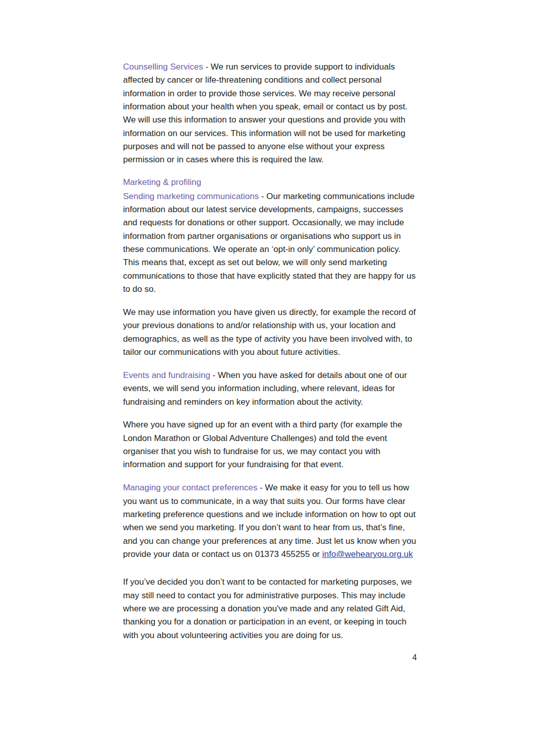Counselling Services - We run services to provide support to individuals affected by cancer or life-threatening conditions and collect personal information in order to provide those services. We may receive personal information about your health when you speak, email or contact us by post. We will use this information to answer your questions and provide you with information on our services. This information will not be used for marketing purposes and will not be passed to anyone else without your express permission or in cases where this is required the law.
Marketing & profiling
Sending marketing communications - Our marketing communications include information about our latest service developments, campaigns, successes and requests for donations or other support. Occasionally, we may include information from partner organisations or organisations who support us in these communications. We operate an ‘opt-in only’ communication policy. This means that, except as set out below, we will only send marketing communications to those that have explicitly stated that they are happy for us to do so.
We may use information you have given us directly, for example the record of your previous donations to and/or relationship with us, your location and demographics, as well as the type of activity you have been involved with, to tailor our communications with you about future activities.
Events and fundraising - When you have asked for details about one of our events, we will send you information including, where relevant, ideas for fundraising and reminders on key information about the activity.
Where you have signed up for an event with a third party (for example the London Marathon or Global Adventure Challenges) and told the event organiser that you wish to fundraise for us, we may contact you with information and support for your fundraising for that event.
Managing your contact preferences - We make it easy for you to tell us how you want us to communicate, in a way that suits you. Our forms have clear marketing preference questions and we include information on how to opt out when we send you marketing. If you don’t want to hear from us, that’s fine, and you can change your preferences at any time. Just let us know when you provide your data or contact us on 01373 455255 or info@wehearyou.org.uk
If you’ve decided you don’t want to be contacted for marketing purposes, we may still need to contact you for administrative purposes. This may include where we are processing a donation you've made and any related Gift Aid, thanking you for a donation or participation in an event, or keeping in touch with you about volunteering activities you are doing for us.
4